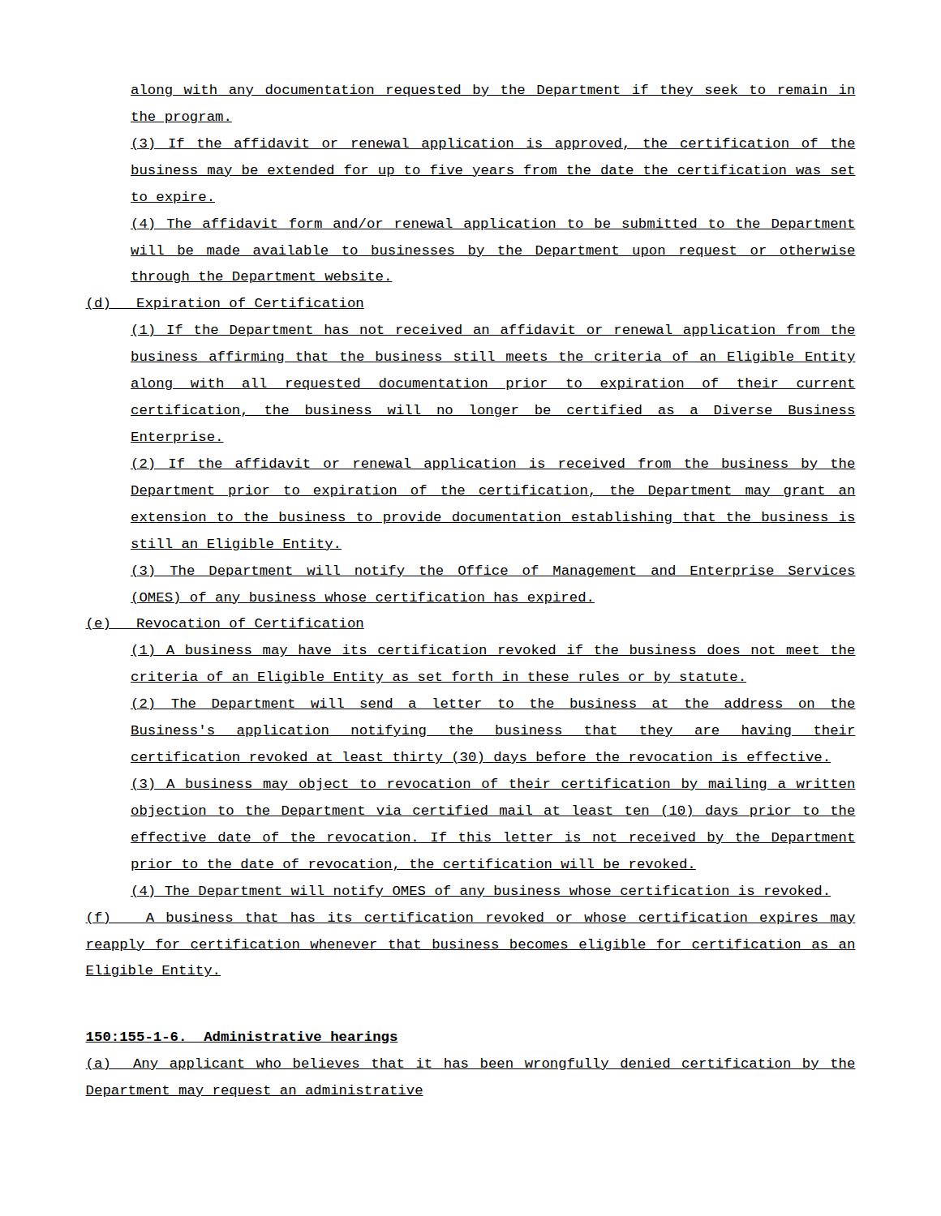along with any documentation requested by the Department if they seek to remain in the program.
(3) If the affidavit or renewal application is approved, the certification of the business may be extended for up to five years from the date the certification was set to expire.
(4) The affidavit form and/or renewal application to be submitted to the Department will be made available to businesses by the Department upon request or otherwise through the Department website.
(d) Expiration of Certification
(1) If the Department has not received an affidavit or renewal application from the business affirming that the business still meets the criteria of an Eligible Entity along with all requested documentation prior to expiration of their current certification, the business will no longer be certified as a Diverse Business Enterprise.
(2) If the affidavit or renewal application is received from the business by the Department prior to expiration of the certification, the Department may grant an extension to the business to provide documentation establishing that the business is still an Eligible Entity.
(3) The Department will notify the Office of Management and Enterprise Services (OMES) of any business whose certification has expired.
(e) Revocation of Certification
(1) A business may have its certification revoked if the business does not meet the criteria of an Eligible Entity as set forth in these rules or by statute.
(2) The Department will send a letter to the business at the address on the Business's application notifying the business that they are having their certification revoked at least thirty (30) days before the revocation is effective.
(3) A business may object to revocation of their certification by mailing a written objection to the Department via certified mail at least ten (10) days prior to the effective date of the revocation. If this letter is not received by the Department prior to the date of revocation, the certification will be revoked.
(4) The Department will notify OMES of any business whose certification is revoked.
(f) A business that has its certification revoked or whose certification expires may reapply for certification whenever that business becomes eligible for certification as an Eligible Entity.
150:155-1-6. Administrative hearings
(a) Any applicant who believes that it has been wrongfully denied certification by the Department may request an administrative